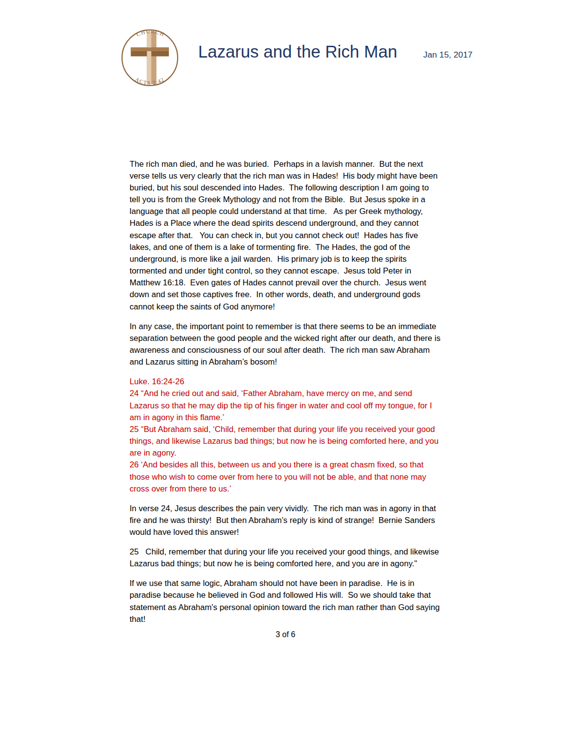CHURCH ACTS 2:42
Lazarus and the Rich Man
Jan 15, 2017
The rich man died, and he was buried. Perhaps in a lavish manner. But the next verse tells us very clearly that the rich man was in Hades! His body might have been buried, but his soul descended into Hades. The following description I am going to tell you is from the Greek Mythology and not from the Bible. But Jesus spoke in a language that all people could understand at that time. As per Greek mythology, Hades is a Place where the dead spirits descend underground, and they cannot escape after that. You can check in, but you cannot check out! Hades has five lakes, and one of them is a lake of tormenting fire. The Hades, the god of the underground, is more like a jail warden. His primary job is to keep the spirits tormented and under tight control, so they cannot escape. Jesus told Peter in Matthew 16:18. Even gates of Hades cannot prevail over the church. Jesus went down and set those captives free. In other words, death, and underground gods cannot keep the saints of God anymore!
In any case, the important point to remember is that there seems to be an immediate separation between the good people and the wicked right after our death, and there is awareness and consciousness of our soul after death. The rich man saw Abraham and Lazarus sitting in Abraham’s bosom!
Luke. 16:24-26 24 “And he cried out and said, ‘Father Abraham, have mercy on me, and send Lazarus so that he may dip the tip of his finger in water and cool off my tongue, for I am in agony in this flame.’ 25 “But Abraham said, ‘Child, remember that during your life you received your good things, and likewise Lazarus bad things; but now he is being comforted here, and you are in agony. 26 ‘And besides all this, between us and you there is a great chasm fixed, so that those who wish to come over from here to you will not be able, and that none may cross over from there to us.’
In verse 24, Jesus describes the pain very vividly. The rich man was in agony in that fire and he was thirsty! But then Abraham's reply is kind of strange! Bernie Sanders would have loved this answer!
25 Child, remember that during your life you received your good things, and likewise Lazarus bad things; but now he is being comforted here, and you are in agony."
If we use that same logic, Abraham should not have been in paradise. He is in paradise because he believed in God and followed His will. So we should take that statement as Abraham's personal opinion toward the rich man rather than God saying that!
3 of 6